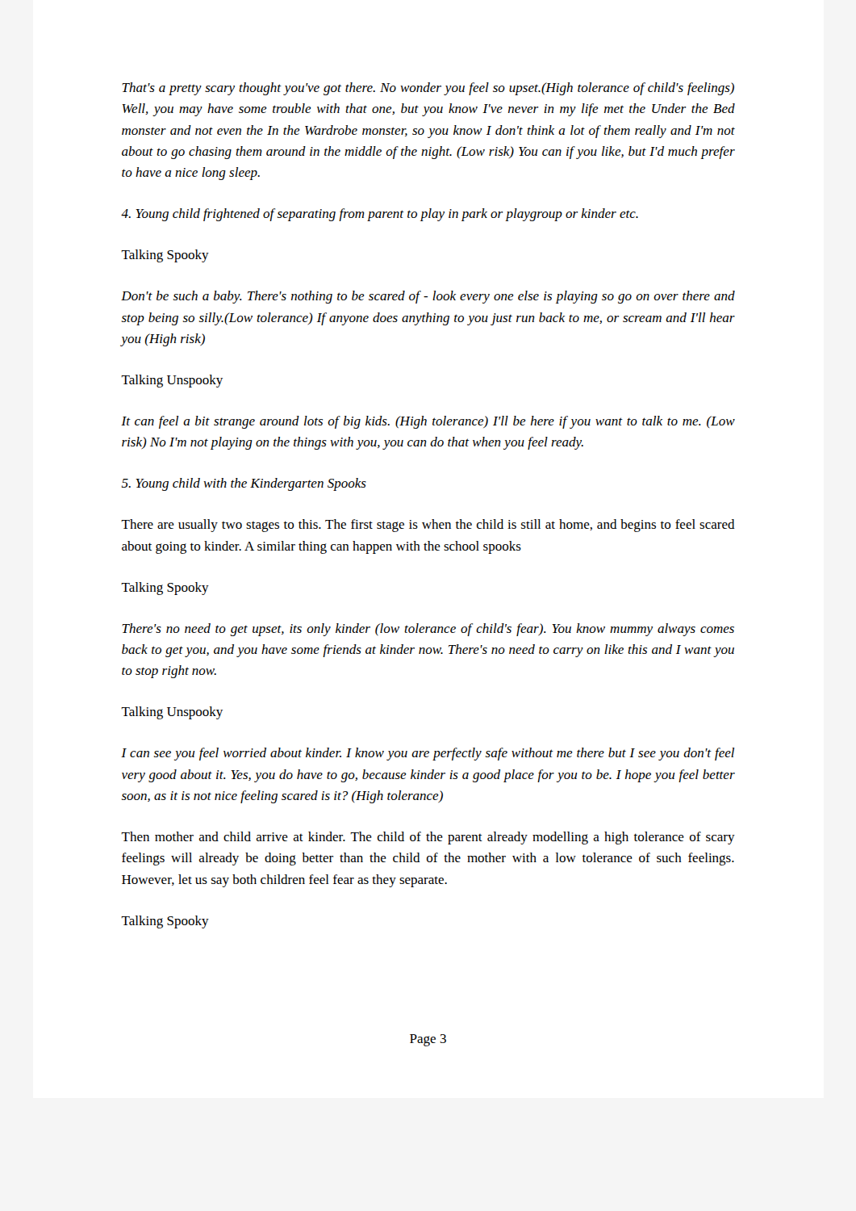That's a pretty scary thought you've got there. No wonder you feel so upset.(High tolerance of child's feelings) Well, you may have some trouble with that one, but you know I've never in my life met the Under the Bed monster and not even the In the Wardrobe monster, so you know I don't think a lot of them really and I'm not about to go chasing them around in the middle of the night. (Low risk) You can if you like, but I'd much prefer to have a nice long sleep.
4. Young child frightened of separating from parent to play in park or playgroup or kinder etc.
Talking Spooky
Don't be such a baby. There's nothing to be scared of - look every one else is playing so go on over there and stop being so silly.(Low tolerance) If anyone does anything to you just run back to me, or scream and I'll hear you (High risk)
Talking Unspooky
It can feel a bit strange around lots of big kids. (High tolerance) I'll be here if you want to talk to me. (Low risk) No I'm not playing on the things with you, you can do that when you feel ready.
5. Young child with the Kindergarten Spooks
There are usually two stages to this. The first stage is when the child is still at home, and begins to feel scared about going to kinder. A similar thing can happen with the school spooks
Talking Spooky
There's no need to get upset, its only kinder (low tolerance of child's fear). You know mummy always comes back to get you, and you have some friends at kinder now. There's no need to carry on like this and I want you to stop right now.
Talking Unspooky
I can see you feel worried about kinder. I know you are perfectly safe without me there but I see you don't feel very good about it. Yes, you do have to go, because kinder is a good place for you to be. I hope you feel better soon, as it is not nice feeling scared is it? (High tolerance)
Then mother and child arrive at kinder. The child of the parent already modelling a high tolerance of scary feelings will already be doing better than the child of the mother with a low tolerance of such feelings. However, let us say both children feel fear as they separate.
Talking Spooky
Page 3